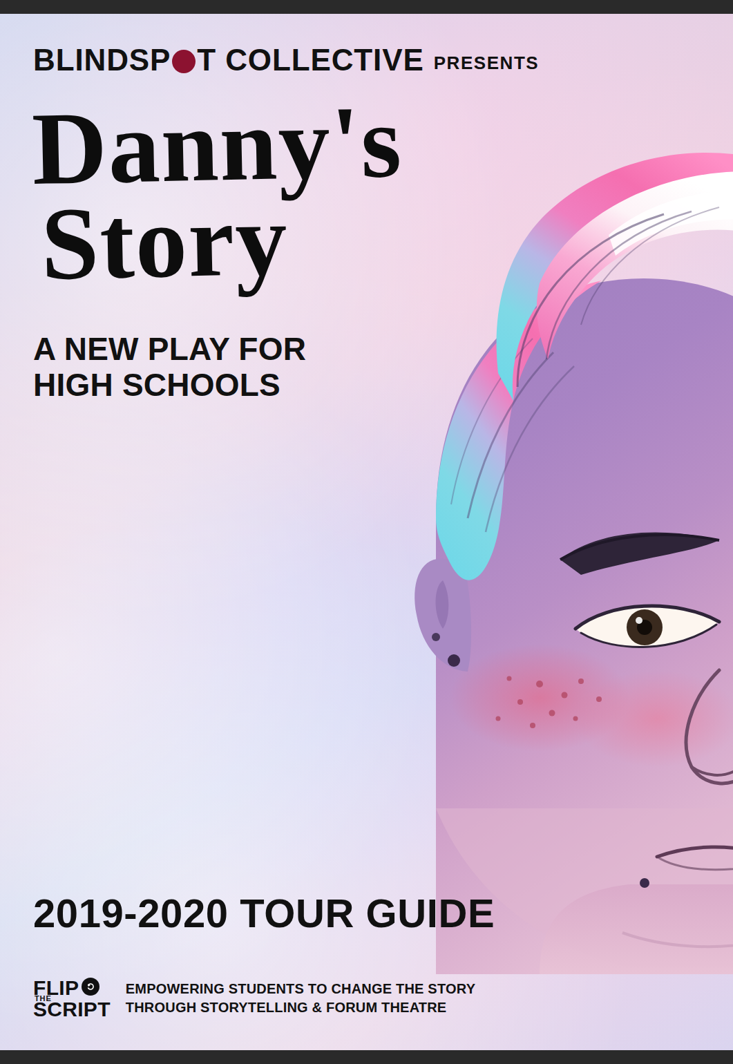BLINDSP T COLLECTIVE PRESENTS
Danny's Story
A NEW PLAY FOR
HIGH SCHOOLS
2019-2020 TOUR GUIDE
FLIP
THE
SCRIPT
EMPOWERING STUDENTS TO CHANGE THE STORY
THROUGH STORYTELLING & FORUM THEATRE